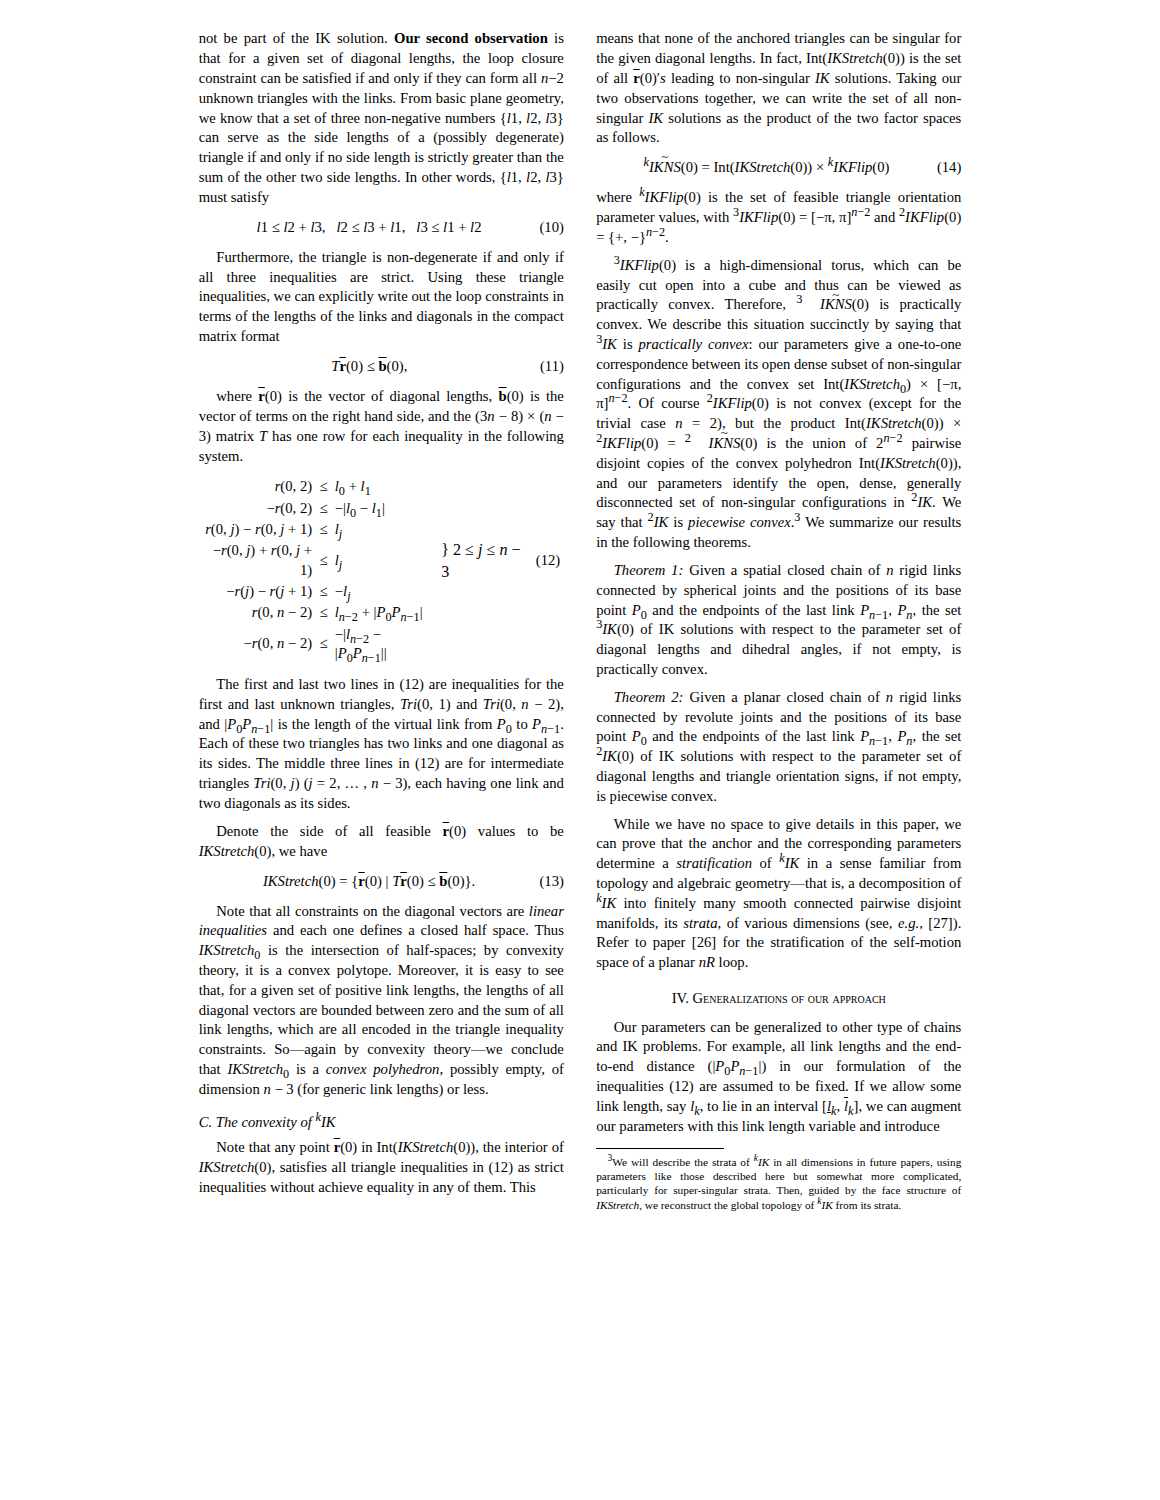not be part of the IK solution. Our second observation is that for a given set of diagonal lengths, the loop closure constraint can be satisfied if and only if they can form all n−2 unknown triangles with the links. From basic plane geometry, we know that a set of three non-negative numbers {l1, l2, l3} can serve as the side lengths of a (possibly degenerate) triangle if and only if no side length is strictly greater than the sum of the other two side lengths. In other words, {l1, l2, l3} must satisfy
(10) l1 ≤ l2 + l3, l2 ≤ l3 + l1, l3 ≤ l1 + l2
Furthermore, the triangle is non-degenerate if and only if all three inequalities are strict. Using these triangle inequalities, we can explicitly write out the loop constraints in terms of the lengths of the links and diagonals in the compact matrix format
(11) Tr(0) ≤ b(0),
where r(0) is the vector of diagonal lengths, b(0) is the vector of terms on the right hand side, and the (3n − 8) × (n − 3) matrix T has one row for each inequality in the following system.
| r (0, 2) | ≤ | l 0 + l 1 | | |
| − r (0, 2) | ≤ | −/ l 0 − l 1 / | | |
| r (0, j ) − r (0, j + 1) | ≤ | l j | } 2 ≤ j ≤ n − 3 | (12) |
| − r (0, j ) + r (0, j + 1) | ≤ | l j |
| − r ( j ) − r ( j + 1) | ≤ | − l j |
| r (0, n − 2) | ≤ | l n −2 + / P 0 P n −1 / | | |
| − r (0, n − 2) | ≤ | −/ l n −2 − / P 0 P n −1 // | | |
The first and last two lines in (12) are inequalities for the first and last unknown triangles, Tri(0, 1) and Tri(0, n − 2), and |P0Pn−1| is the length of the virtual link from P0 to Pn−1. Each of these two triangles has two links and one diagonal as its sides. The middle three lines in (12) are for intermediate triangles Tri(0, j) (j = 2, … , n − 3), each having one link and two diagonals as its sides.
Denote the side of all feasible r(0) values to be IKStretch(0), we have
(13) IKStretch(0) = {r(0) | Tr(0) ≤ b(0)}.
Note that all constraints on the diagonal vectors are linear inequalities and each one defines a closed half space. Thus IKStretch0 is the intersection of half-spaces; by convexity theory, it is a convex polytope. Moreover, it is easy to see that, for a given set of positive link lengths, the lengths of all diagonal vectors are bounded between zero and the sum of all link lengths, which are all encoded in the triangle inequality constraints. So—again by convexity theory—we conclude that IKStretch0 is a convex polyhedron, possibly empty, of dimension n − 3 (for generic link lengths) or less.
C. The convexity of kIK
Note that any point r(0) in Int(IKStretch(0)), the interior of IKStretch(0), satisfies all triangle inequalities in (12) as strict inequalities without achieve equality in any of them. This
means that none of the anchored triangles can be singular for the given diagonal lengths. In fact, Int(IKStretch(0)) is the set of all r(0)′s leading to non-singular IK solutions. Taking our two observations together, we can write the set of all non-singular IK solutions as the product of the two factor spaces as follows.
(14)kIKNS(0) = Int(IKStretch(0)) × kIKFlip(0)
where kIKFlip(0) is the set of feasible triangle orientation parameter values, with 3IKFlip(0) = [−π, π]n−2 and 2IKFlip(0) = {+, −}n−2.
3IKFlip(0) is a high-dimensional torus, which can be easily cut open into a cube and thus can be viewed as practically convex. Therefore, 3IKNS(0) is practically convex. We describe this situation succinctly by saying that 3IK is practically convex: our parameters give a one-to-one correspondence between its open dense subset of non-singular configurations and the convex set Int(IKStretch0) × [−π, π]n−2. Of course 2IKFlip(0) is not convex (except for the trivial case n = 2), but the product Int(IKStretch(0)) × 2IKFlip(0) = 2IKNS(0) is the union of 2n−2 pairwise disjoint copies of the convex polyhedron Int(IKStretch(0)), and our parameters identify the open, dense, generally disconnected set of non-singular configurations in 2IK. We say that 2IK is piecewise convex.3 We summarize our results in the following theorems.
Theorem 1: Given a spatial closed chain of n rigid links connected by spherical joints and the positions of its base point P0 and the endpoints of the last link Pn−1, Pn, the set 3IK(0) of IK solutions with respect to the parameter set of diagonal lengths and dihedral angles, if not empty, is practically convex.
Theorem 2: Given a planar closed chain of n rigid links connected by revolute joints and the positions of its base point P0 and the endpoints of the last link Pn−1, Pn, the set 2IK(0) of IK solutions with respect to the parameter set of diagonal lengths and triangle orientation signs, if not empty, is piecewise convex.
While we have no space to give details in this paper, we can prove that the anchor and the corresponding parameters determine a stratification of kIK in a sense familiar from topology and algebraic geometry—that is, a decomposition of kIK into finitely many smooth connected pairwise disjoint manifolds, its strata, of various dimensions (see, e.g., [27]). Refer to paper [26] for the stratification of the self-motion space of a planar nR loop.
IV. Generalizations of our approach
Our parameters can be generalized to other type of chains and IK problems. For example, all link lengths and the end-to-end distance (|P0Pn−1|) in our formulation of the inequalities (12) are assumed to be fixed. If we allow some link length, say lk, to lie in an interval [lk, lk], we can augment our parameters with this link length variable and introduce
3We will describe the strata of kIK in all dimensions in future papers, using parameters like those described here but somewhat more complicated, particularly for super-singular strata. Then, guided by the face structure of IKStretch, we reconstruct the global topology of kIK from its strata.